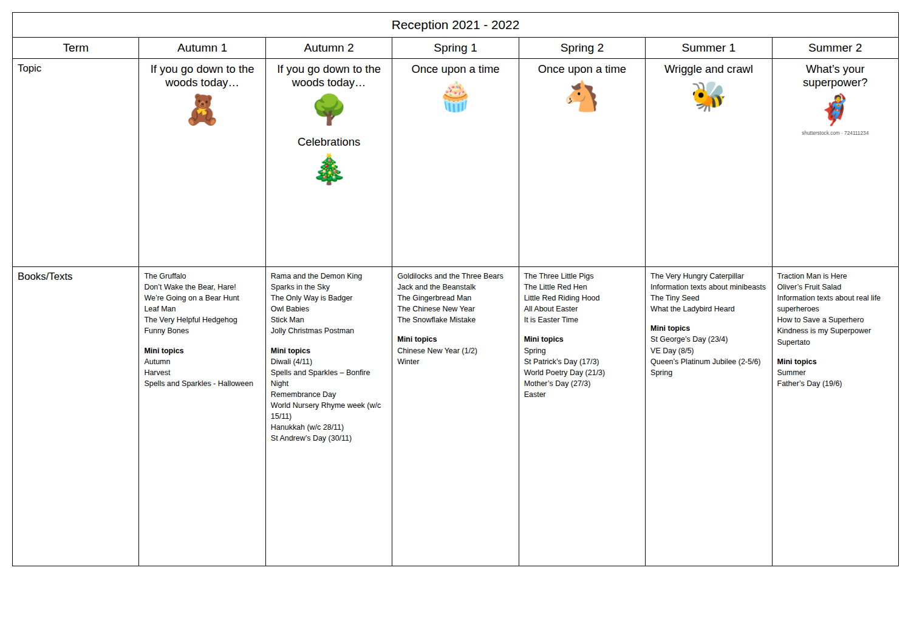Reception 2021 - 2022
| Term | Autumn 1 | Autumn 2 | Spring 1 | Spring 2 | Summer 1 | Summer 2 |
| --- | --- | --- | --- | --- | --- | --- |
| Topic | If you go down to the woods today… 🧸 | If you go down to the woods today… 🌳 Celebrations 🎄 | Once upon a time 🧁 | Once upon a time 🐴 | Wriggle and crawl 🐝 | What’s your superpower? 🦸 shutterstock.com · 724111234 |
| Books/Texts | The Gruffalo Don’t Wake the Bear, Hare! We’re Going on a Bear Hunt Leaf Man The Very Helpful Hedgehog Funny Bones Mini topics Autumn Harvest Spells and Sparkles - Halloween | Rama and the Demon King Sparks in the Sky The Only Way is Badger Owl Babies Stick Man Jolly Christmas Postman Mini topics Diwali (4/11) Spells and Sparkles – Bonfire Night Remembrance Day World Nursery Rhyme week (w/c 15/11) Hanukkah (w/c 28/11) St Andrew’s Day (30/11) | Goldilocks and the Three Bears Jack and the Beanstalk The Gingerbread Man The Chinese New Year The Snowflake Mistake Mini topics Chinese New Year (1/2) Winter | The Three Little Pigs The Little Red Hen Little Red Riding Hood All About Easter It is Easter Time Mini topics Spring St Patrick’s Day (17/3) World Poetry Day (21/3) Mother’s Day (27/3) Easter | The Very Hungry Caterpillar Information texts about minibeasts The Tiny Seed What the Ladybird Heard Mini topics St George’s Day (23/4) VE Day (8/5) Queen’s Platinum Jubilee (2-5/6) Spring | Traction Man is Here Oliver’s Fruit Salad Information texts about real life superheroes How to Save a Superhero Kindness is my Superpower Supertato Mini topics Summer Father’s Day (19/6) |